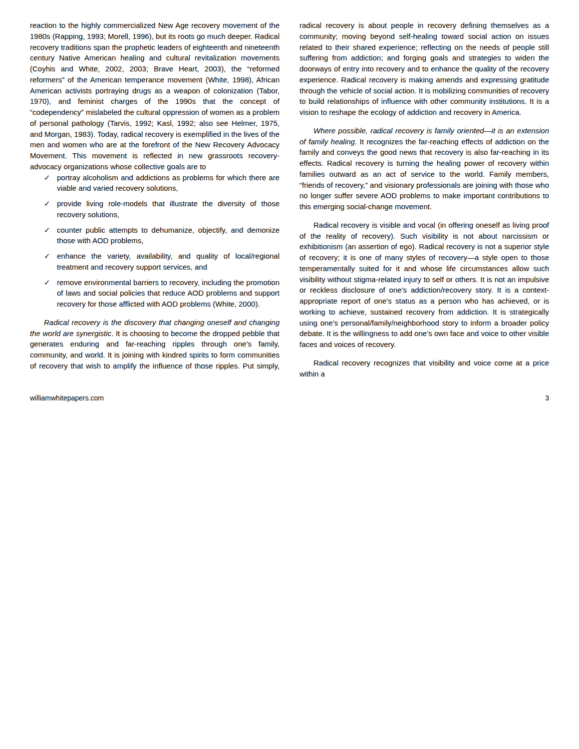reaction to the highly commercialized New Age recovery movement of the 1980s (Rapping, 1993; Morell, 1996), but its roots go much deeper. Radical recovery traditions span the prophetic leaders of eighteenth and nineteenth century Native American healing and cultural revitalization movements (Coyhis and White, 2002, 2003; Brave Heart, 2003), the “reformed reformers” of the American temperance movement (White, 1998), African American activists portraying drugs as a weapon of colonization (Tabor, 1970), and feminist charges of the 1990s that the concept of “codependency” mislabeled the cultural oppression of women as a problem of personal pathology (Tarvis, 1992; Kasl, 1992; also see Helmer, 1975, and Morgan, 1983). Today, radical recovery is exemplified in the lives of the men and women who are at the forefront of the New Recovery Advocacy Movement. This movement is reflected in new grassroots recovery-advocacy organizations whose collective goals are to
portray alcoholism and addictions as problems for which there are viable and varied recovery solutions,
provide living role-models that illustrate the diversity of those recovery solutions,
counter public attempts to dehumanize, objectify, and demonize those with AOD problems,
enhance the variety, availability, and quality of local/regional treatment and recovery support services, and
remove environmental barriers to recovery, including the promotion of laws and social policies that reduce AOD problems and support recovery for those afflicted with AOD problems (White, 2000).
Radical recovery is the discovery that changing oneself and changing the world are synergistic. It is choosing to become the dropped pebble that generates enduring and far-reaching ripples through one’s family, community, and world. It is joining with kindred spirits to form communities of recovery that wish to amplify the influence of those ripples. Put simply, radical recovery is about people in recovery defining themselves as a community; moving beyond self-healing toward social action on issues related to their shared experience; reflecting on the needs of people still suffering from addiction; and forging goals and strategies to widen the doorways of entry into recovery and to enhance the quality of the recovery experience. Radical recovery is making amends and expressing gratitude through the vehicle of social action. It is mobilizing communities of recovery to build relationships of influence with other community institutions. It is a vision to reshape the ecology of addiction and recovery in America.
Where possible, radical recovery is family oriented—it is an extension of family healing. It recognizes the far-reaching effects of addiction on the family and conveys the good news that recovery is also far-reaching in its effects. Radical recovery is turning the healing power of recovery within families outward as an act of service to the world. Family members, “friends of recovery,” and visionary professionals are joining with those who no longer suffer severe AOD problems to make important contributions to this emerging social-change movement.
Radical recovery is visible and vocal (in offering oneself as living proof of the reality of recovery). Such visibility is not about narcissism or exhibitionism (an assertion of ego). Radical recovery is not a superior style of recovery; it is one of many styles of recovery—a style open to those temperamentally suited for it and whose life circumstances allow such visibility without stigma-related injury to self or others. It is not an impulsive or reckless disclosure of one’s addiction/recovery story. It is a context-appropriate report of one’s status as a person who has achieved, or is working to achieve, sustained recovery from addiction. It is strategically using one’s personal/family/neighborhood story to inform a broader policy debate. It is the willingness to add one’s own face and voice to other visible faces and voices of recovery.
Radical recovery recognizes that visibility and voice come at a price within a
williamwhitepapers.com
3